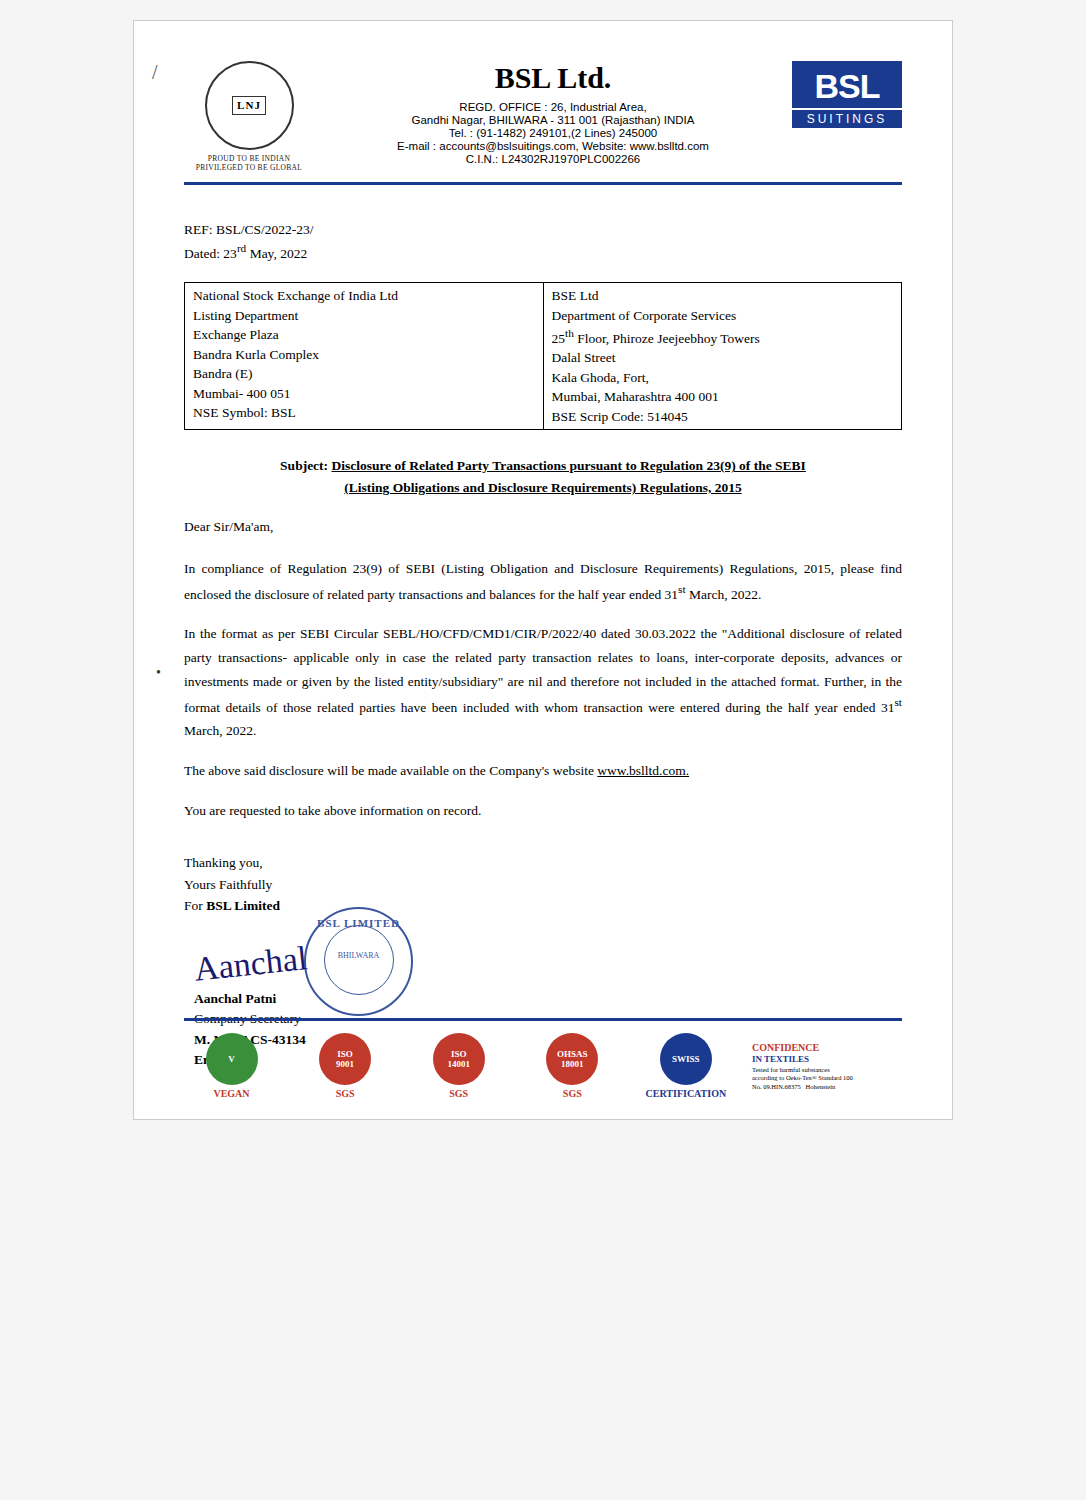/
LNJ
PROUD TO BE INDIAN
PRIVILEGED TO BE GLOBAL
BSL Ltd.
REGD. OFFICE : 26, Industrial Area,
Gandhi Nagar, BHILWARA - 311 001 (Rajasthan) INDIA
Tel. : (91-1482) 249101,(2 Lines) 245000
E-mail : accounts@bslsuitings.com, Website: www.bslltd.com
C.I.N.: L24302RJ1970PLC002266
BSL
SUITINGS
REF: BSL/CS/2022-23/
Dated: 23rd May, 2022
| National Stock Exchange of India Ltd Listing Department Exchange Plaza Bandra Kurla Complex Bandra (E) Mumbai- 400 051 NSE Symbol: BSL | BSE Ltd Department of Corporate Services 25 th Floor, Phiroze Jeejeebhoy Towers Dalal Street Kala Ghoda, Fort, Mumbai, Maharashtra 400 001 BSE Scrip Code: 514045 |
Subject: Disclosure of Related Party Transactions pursuant to Regulation 23(9) of the SEBI
(Listing Obligations and Disclosure Requirements) Regulations, 2015
Dear Sir/Ma'am,
•
In compliance of Regulation 23(9) of SEBI (Listing Obligation and Disclosure Requirements) Regulations, 2015, please find enclosed the disclosure of related party transactions and balances for the half year ended 31st March, 2022.
In the format as per SEBI Circular SEBL/HO/CFD/CMD1/CIR/P/2022/40 dated 30.03.2022 the "Additional disclosure of related party transactions- applicable only in case the related party transaction relates to loans, inter-corporate deposits, advances or investments made or given by the listed entity/subsidiary" are nil and therefore not included in the attached format. Further, in the format details of those related parties have been included with whom transaction were entered during the half year ended 31st March, 2022.
The above said disclosure will be made available on the Company's website www.bslltd.com.
You are requested to take above information on record.
Thanking you,
Yours Faithfully
For BSL Limited
BSL LIMITED
BHILWARA
Aanchal
Aanchal Patni
Company Secretary
M. No.: ACS-43134
Enc: a/a
V
VEGAN
ISO
9001
SGS
ISO
14001
SGS
OHSAS
18001
SGS
SWISS
CERTIFICATION
CONFIDENCE
IN TEXTILES
Tested for harmful substances
according to Oeko-Tex® Standard 100
No. 09.HIN.68375 Hohenstein